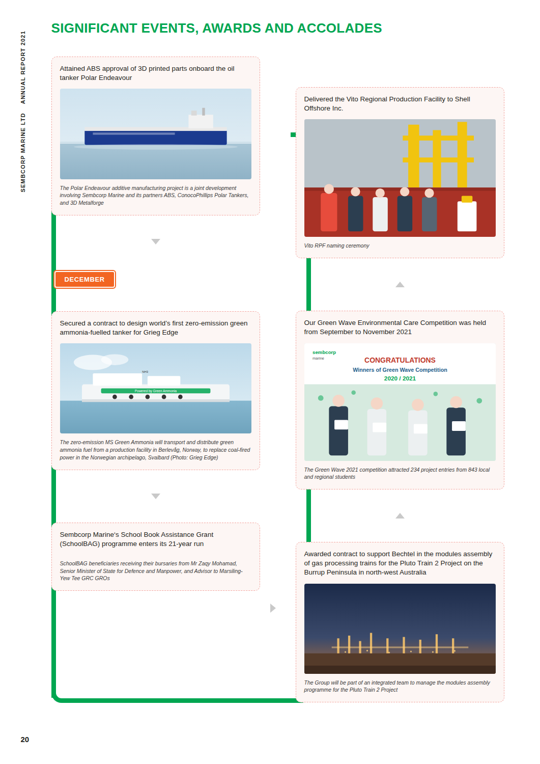SEMBCORP MARINE LTD ANNUAL REPORT 2021
20
Significant Events, Awards and Accolades
Attained ABS approval of 3D printed parts onboard the oil tanker Polar Endeavour
The Polar Endeavour additive manufacturing project is a joint development involving Sembcorp Marine and its partners ABS, ConocoPhillips Polar Tankers, and 3D Metalforge
DECEMBER
Secured a contract to design world’s first zero-emission green ammonia-fuelled tanker for Grieg Edge
The zero-emission MS Green Ammonia will transport and distribute green ammonia fuel from a production facility in Berlevåg, Norway, to replace coal-fired power in the Norwegian archipelago, Svalbard (Photo: Grieg Edge)
Sembcorp Marine‘s School Book Assistance Grant (SchoolBAG) programme enters its 21-year run
SchoolBAG beneficiaries receiving their bursaries from Mr Zaqy Mohamad, Senior Minister of State for Defence and Manpower, and Advisor to Marsiling-Yew Tee GRC GROs
Delivered the Vito Regional Production Facility to Shell Offshore Inc.
Vito RPF naming ceremony
Our Green Wave Environmental Care Competition was held from September to November 2021
The Green Wave 2021 competition attracted 234 project entries from 843 local and regional students
Awarded contract to support Bechtel in the modules assembly of gas processing trains for the Pluto Train 2 Project on the Burrup Peninsula in north-west Australia
The Group will be part of an integrated team to manage the modules assembly programme for the Pluto Train 2 Project